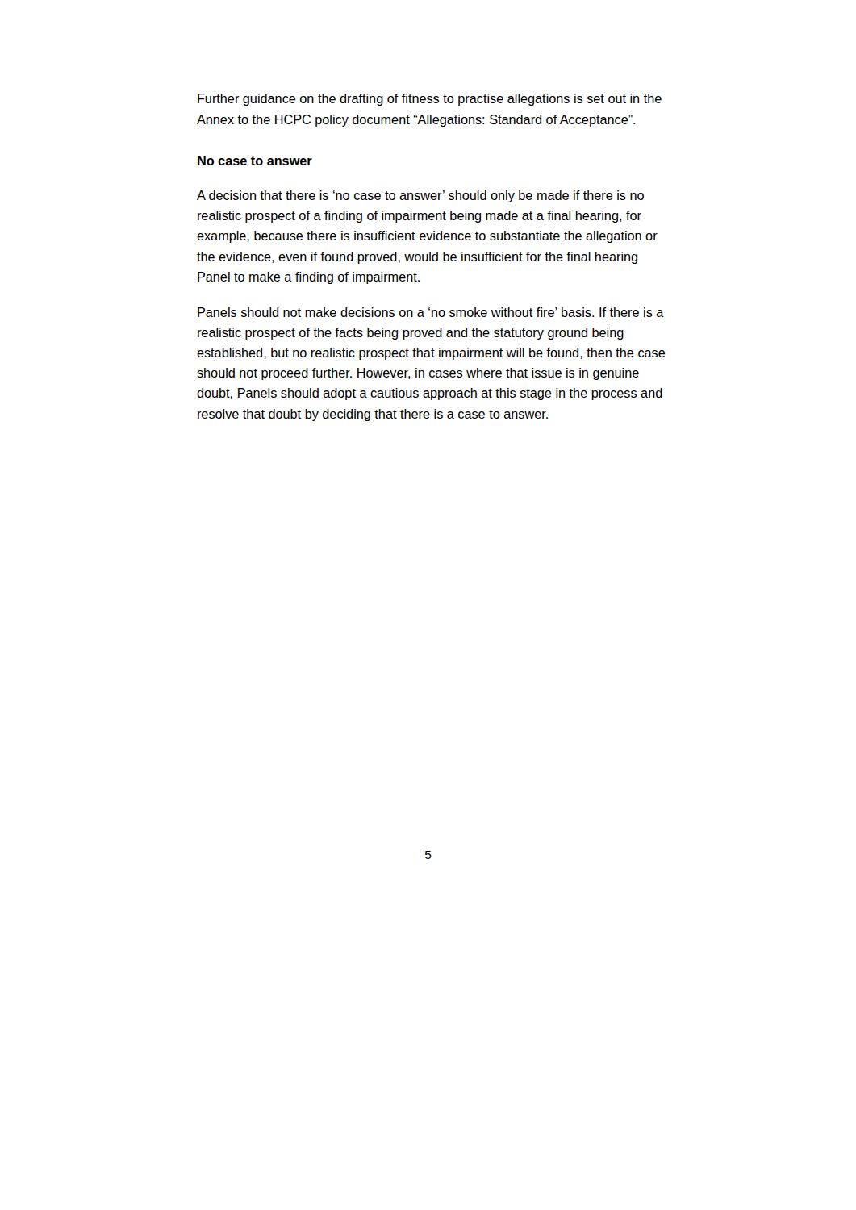Further guidance on the drafting of fitness to practise allegations is set out in the Annex to the HCPC policy document “Allegations: Standard of Acceptance”.
No case to answer
A decision that there is ‘no case to answer’ should only be made if there is no realistic prospect of a finding of impairment being made at a final hearing, for example, because there is insufficient evidence to substantiate the allegation or the evidence, even if found proved, would be insufficient for the final hearing Panel to make a finding of impairment.
Panels should not make decisions on a ‘no smoke without fire’ basis. If there is a realistic prospect of the facts being proved and the statutory ground being established, but no realistic prospect that impairment will be found, then the case should not proceed further. However, in cases where that issue is in genuine doubt, Panels should adopt a cautious approach at this stage in the process and resolve that doubt by deciding that there is a case to answer.
5